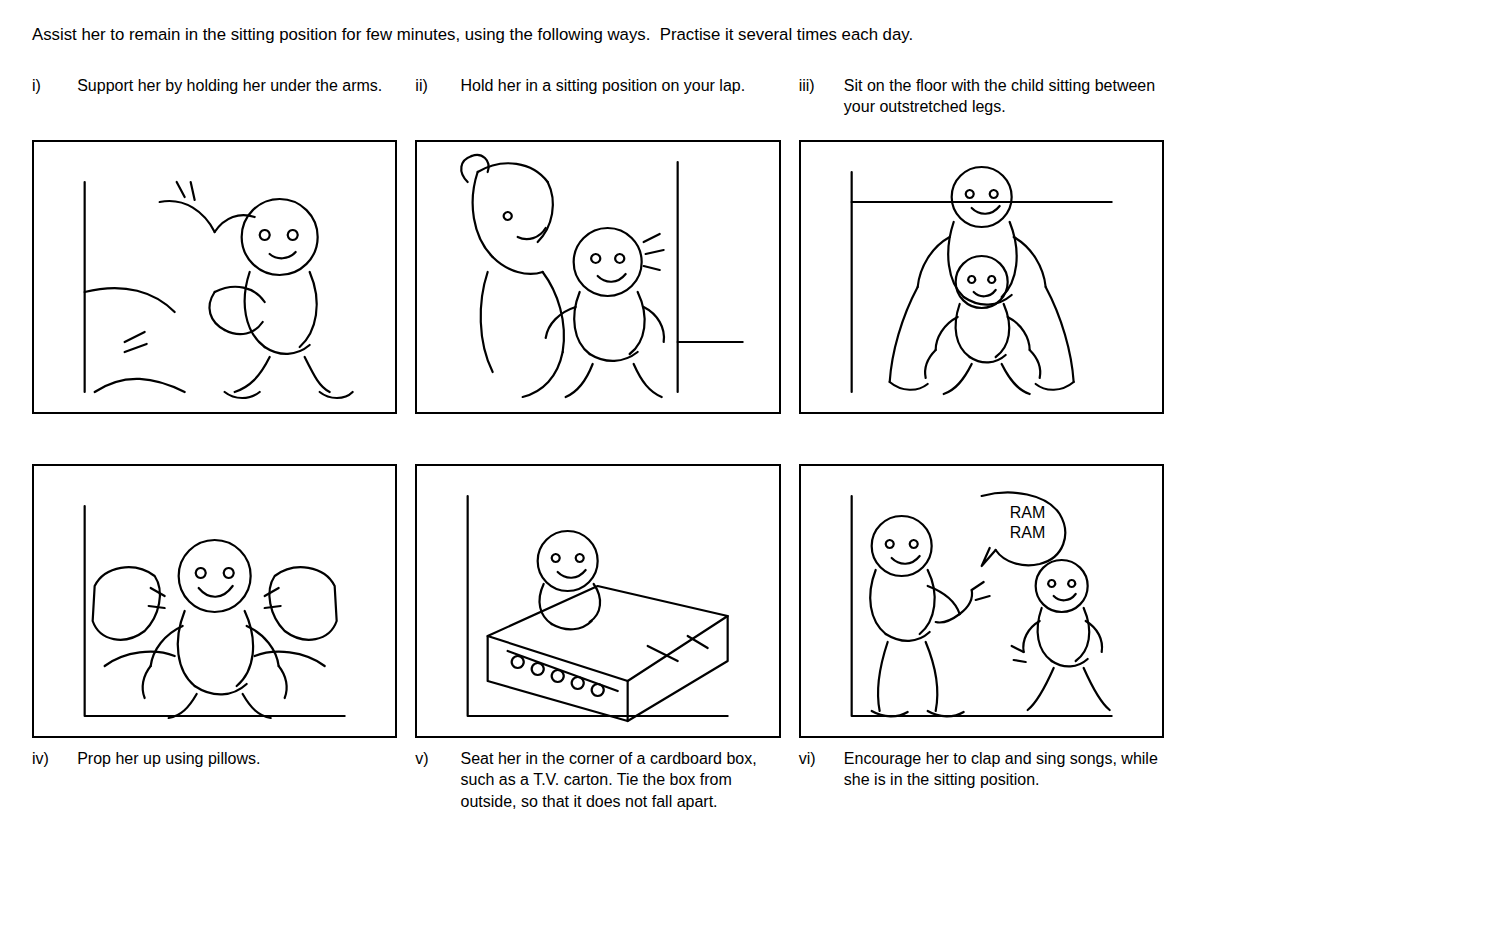Assist her to remain in the sitting position for few minutes, using the following ways. Practise it several times each day.
| i) Support her by holding her under the arms. | ii) Hold her in a sitting position on your lap. | iii) Sit on the floor with the child sitting between your outstretched legs. |
| iv) Prop her up using pillows. | v) Seat her in the corner of a cardboard box, such as a T.V. carton. Tie the box from outside, so that it does not fall apart. | RAM RAM vi) Encourage her to clap and sing songs, while she is in the sitting position. |